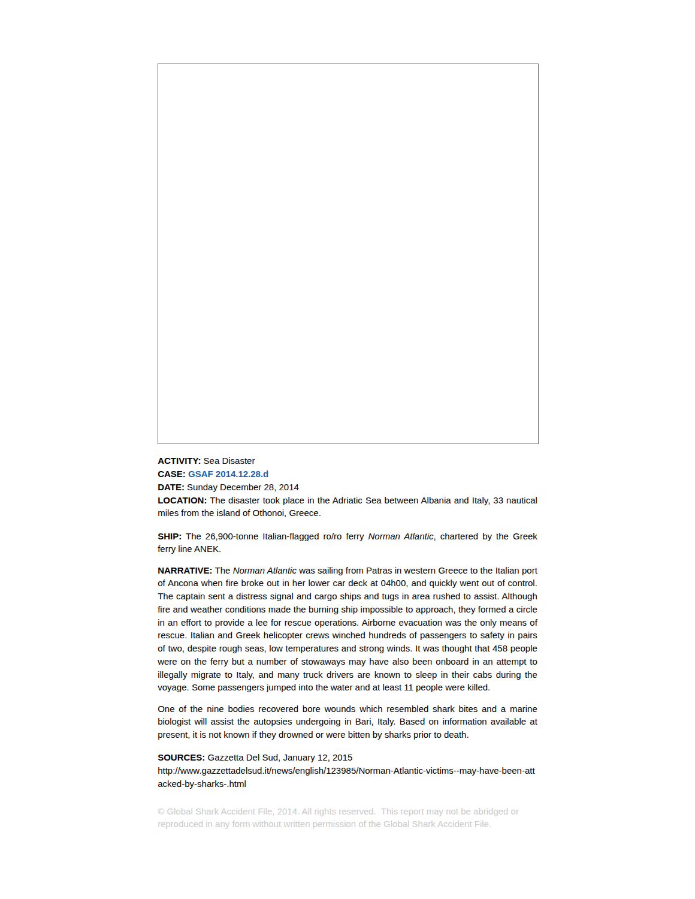ACTIVITY: Sea Disaster
CASE: GSAF 2014.12.28.d
DATE: Sunday December 28, 2014
LOCATION: The disaster took place in the Adriatic Sea between Albania and Italy, 33 nautical miles from the island of Othonoi, Greece.
SHIP: The 26,900-tonne Italian-flagged ro/ro ferry Norman Atlantic, chartered by the Greek ferry line ANEK.
NARRATIVE: The Norman Atlantic was sailing from Patras in western Greece to the Italian port of Ancona when fire broke out in her lower car deck at 04h00, and quickly went out of control. The captain sent a distress signal and cargo ships and tugs in area rushed to assist. Although fire and weather conditions made the burning ship impossible to approach, they formed a circle in an effort to provide a lee for rescue operations. Airborne evacuation was the only means of rescue. Italian and Greek helicopter crews winched hundreds of passengers to safety in pairs of two, despite rough seas, low temperatures and strong winds. It was thought that 458 people were on the ferry but a number of stowaways may have also been onboard in an attempt to illegally migrate to Italy, and many truck drivers are known to sleep in their cabs during the voyage. Some passengers jumped into the water and at least 11 people were killed.
One of the nine bodies recovered bore wounds which resembled shark bites and a marine biologist will assist the autopsies undergoing in Bari, Italy. Based on information available at present, it is not known if they drowned or were bitten by sharks prior to death.
SOURCES: Gazzetta Del Sud, January 12, 2015
http://www.gazzettadelsud.it/news/english/123985/Norman-Atlantic-victims--may-have-been-attacked-by-sharks-.html
© Global Shark Accident File, 2014. All rights reserved. This report may not be abridged or reproduced in any form without written permission of the Global Shark Accident File.